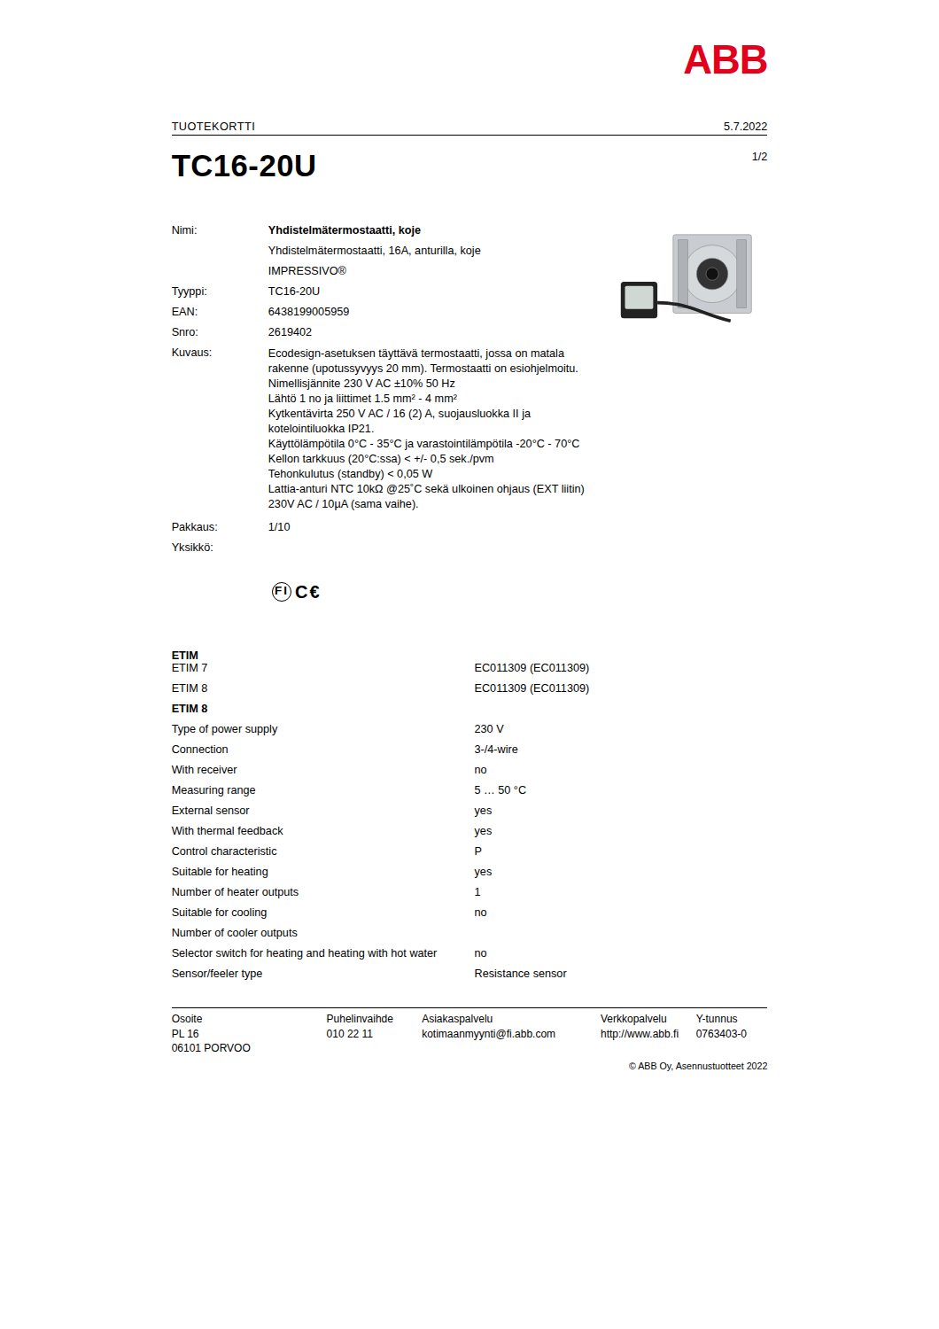ABB
TUOTEKORTTI
5.7.2022
TC16-20U
1/2
| Nimi: | Yhdistelmätermostaatti, koje |
| | Yhdistelmätermostaatti, 16A, anturilla, koje |
| | IMPRESSIVO® |
| Tyyppi: | TC16-20U |
| EAN: | 6438199005959 |
| Snro: | 2619402 |
| Kuvaus: | Ecodesign-asetuksen täyttävä termostaatti, jossa on matala rakenne (upotussyvyys 20 mm). Termostaatti on esiohjelmoitu. Nimellisjännite 230 V AC ±10% 50 Hz Lähtö 1 no ja liittimet 1.5 mm² - 4 mm² Kytkentävirta 250 V AC / 16 (2) A, suojausluokka II ja kotelointiluokka IP21. Käyttölämpötila 0°C - 35°C ja varastointilämpötila -20°C - 70°C Kellon tarkkuus (20°C:ssa) < +/- 0,5 sek./pvm Tehonkulutus (standby) < 0,05 W Lattia-anturi NTC 10kΩ @25˚C sekä ulkoinen ohjaus (EXT liitin) 230V AC / 10µA (sama vaihe). |
| Pakkaus: | 1/10 |
| Yksikkö: | |
FI C€
ETIM
| ETIM 7 | EC011309 (EC011309) |
| ETIM 8 | EC011309 (EC011309) |
| ETIM 8 | |
| Type of power supply | 230 V |
| Connection | 3-/4-wire |
| With receiver | no |
| Measuring range | 5 … 50 °C |
| External sensor | yes |
| With thermal feedback | yes |
| Control characteristic | P |
| Suitable for heating | yes |
| Number of heater outputs | 1 |
| Suitable for cooling | no |
| Number of cooler outputs | |
| Selector switch for heating and heating with hot water | no |
| Sensor/feeler type | Resistance sensor |
| Osoite | Puhelinvaihde | Asiakaspalvelu | Verkkopalvelu | Y-tunnus |
| PL 16 | 010 22 11 | kotimaanmyynti@fi.abb.com | http://www.abb.fi | 0763403-0 |
| 06101 PORVOO | | | | |
© ABB Oy, Asennustuotteet 2022